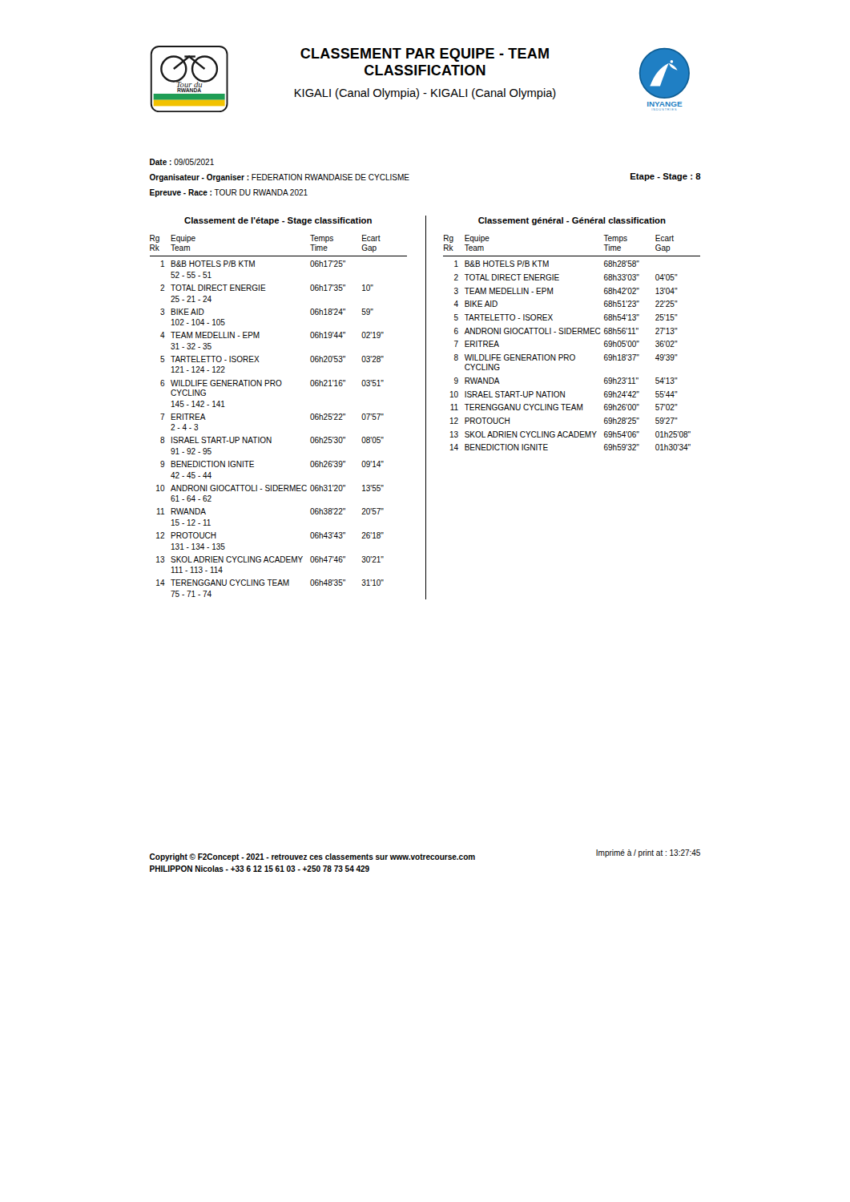Tour du RWANDA
CLASSEMENT PAR EQUIPE - TEAM CLASSIFICATION
KIGALI (Canal Olympia) - KIGALI (Canal Olympia)
INYANGE INDUSTRIES
Date : 09/05/2021
Organisateur - Organiser : FEDERATION RWANDAISE DE CYCLISME
Epreuve - Race : TOUR DU RWANDA 2021
Etape - Stage : 8
Classement de l'étape - Stage classification
| Rg Rk | Equipe Team | Temps Time | Ecart Gap |
| --- | --- | --- | --- |
| 1 | B&B HOTELS P/B KTM 52 - 55 - 51 | 06h17'25" | |
| 2 | TOTAL DIRECT ENERGIE 25 - 21 - 24 | 06h17'35" | 10" |
| 3 | BIKE AID 102 - 104 - 105 | 06h18'24" | 59" |
| 4 | TEAM MEDELLIN - EPM 31 - 32 - 35 | 06h19'44" | 02'19" |
| 5 | TARTELETTO - ISOREX 121 - 124 - 122 | 06h20'53" | 03'28" |
| 6 | WILDLIFE GENERATION PRO CYCLING 145 - 142 - 141 | 06h21'16" | 03'51" |
| 7 | ERITREA 2 - 4 - 3 | 06h25'22" | 07'57" |
| 8 | ISRAEL START-UP NATION 91 - 92 - 95 | 06h25'30" | 08'05" |
| 9 | BENEDICTION IGNITE 42 - 45 - 44 | 06h26'39" | 09'14" |
| 10 | ANDRONI GIOCATTOLI - SIDERMEC 61 - 64 - 62 | 06h31'20" | 13'55" |
| 11 | RWANDA 15 - 12 - 11 | 06h38'22" | 20'57" |
| 12 | PROTOUCH 131 - 134 - 135 | 06h43'43" | 26'18" |
| 13 | SKOL ADRIEN CYCLING ACADEMY 111 - 113 - 114 | 06h47'46" | 30'21" |
| 14 | TERENGGANU CYCLING TEAM 75 - 71 - 74 | 06h48'35" | 31'10" |
Classement général - Général classification
| Rg Rk | Equipe Team | Temps Time | Ecart Gap |
| --- | --- | --- | --- |
| 1 | B&B HOTELS P/B KTM | 68h28'58" | |
| 2 | TOTAL DIRECT ENERGIE | 68h33'03" | 04'05" |
| 3 | TEAM MEDELLIN - EPM | 68h42'02" | 13'04" |
| 4 | BIKE AID | 68h51'23" | 22'25" |
| 5 | TARTELETTO - ISOREX | 68h54'13" | 25'15" |
| 6 | ANDRONI GIOCATTOLI - SIDERMEC | 68h56'11" | 27'13" |
| 7 | ERITREA | 69h05'00" | 36'02" |
| 8 | WILDLIFE GENERATION PRO CYCLING | 69h18'37" | 49'39" |
| 9 | RWANDA | 69h23'11" | 54'13" |
| 10 | ISRAEL START-UP NATION | 69h24'42" | 55'44" |
| 11 | TERENGGANU CYCLING TEAM | 69h26'00" | 57'02" |
| 12 | PROTOUCH | 69h28'25" | 59'27" |
| 13 | SKOL ADRIEN CYCLING ACADEMY | 69h54'06" | 01h25'08" |
| 14 | BENEDICTION IGNITE | 69h59'32" | 01h30'34" |
Imprimé à / print at : 13:27:45
Copyright © F2Concept - 2021 - retrouvez ces classements sur www.votrecourse.com
PHILIPPON Nicolas - +33 6 12 15 61 03 - +250 78 73 54 429